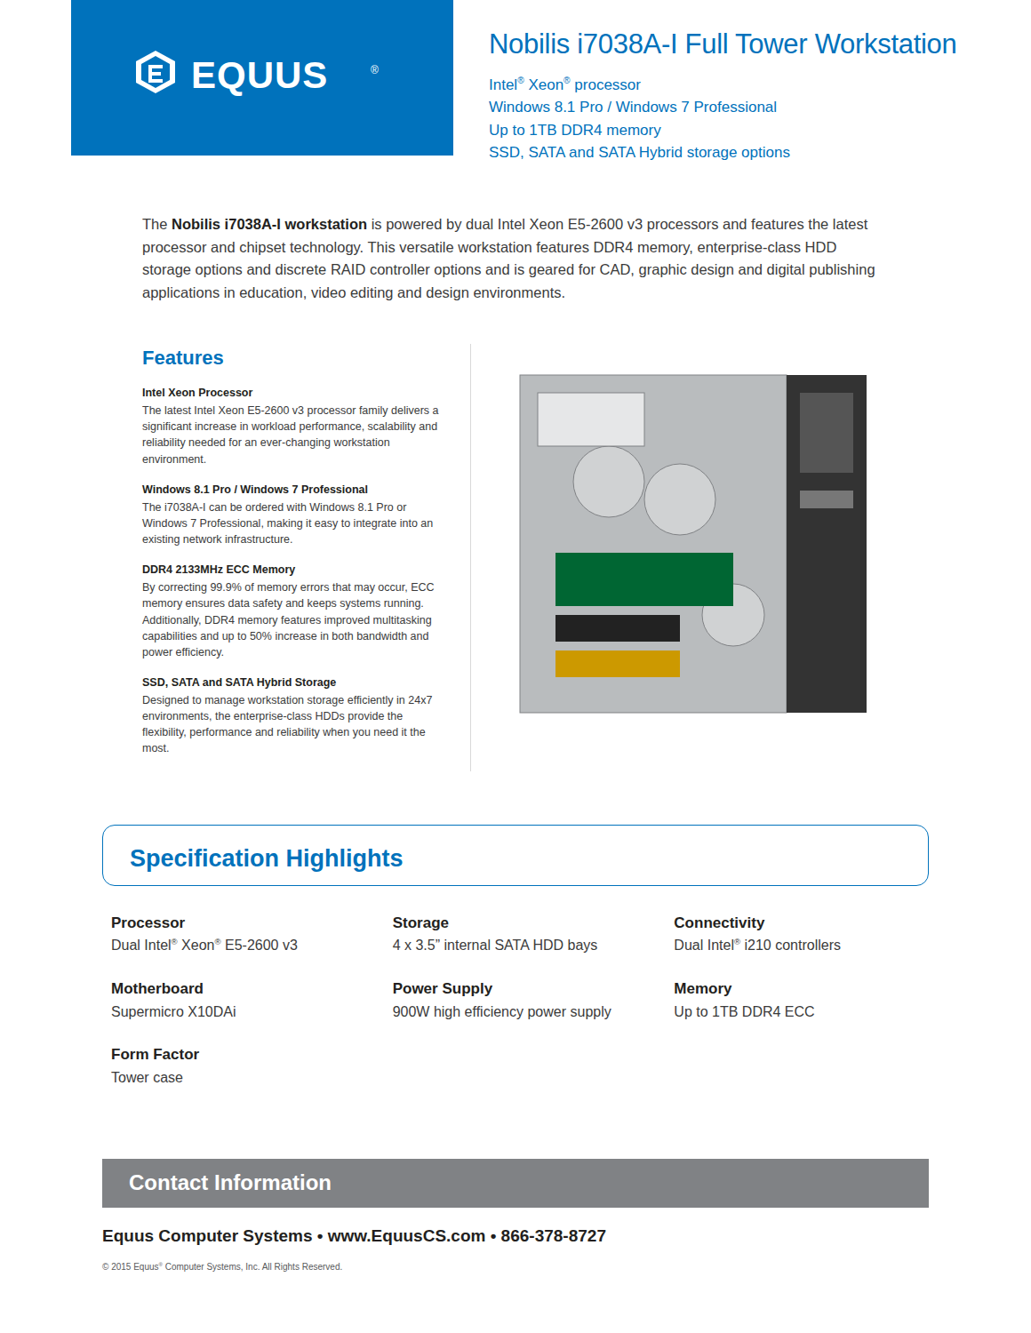EQUUS ®
Nobilis i7038A-I Full Tower Workstation
Intel® Xeon® processor
Windows 8.1 Pro / Windows 7 Professional
Up to 1TB DDR4 memory
SSD, SATA and SATA Hybrid storage options
The Nobilis i7038A-I workstation is powered by dual Intel Xeon E5-2600 v3 processors and features the latest processor and chipset technology. This versatile workstation features DDR4 memory, enterprise-class HDD storage options and discrete RAID controller options and is geared for CAD, graphic design and digital publishing applications in education, video editing and design environments.
Features
Intel Xeon Processor
The latest Intel Xeon E5-2600 v3 processor family delivers a significant increase in workload performance, scalability and reliability needed for an ever-changing workstation environment.
Windows 8.1 Pro / Windows 7 Professional
The i7038A-I can be ordered with Windows 8.1 Pro or Windows 7 Professional, making it easy to integrate into an existing network infrastructure.
DDR4 2133MHz ECC Memory
By correcting 99.9% of memory errors that may occur, ECC memory ensures data safety and keeps systems running. Additionally, DDR4 memory features improved multitasking capabilities and up to 50% increase in both bandwidth and power efficiency.
SSD, SATA and SATA Hybrid Storage
Designed to manage workstation storage efficiently in 24x7 environments, the enterprise-class HDDs provide the flexibility, performance and reliability when you need it the most.
Specification Highlights
Processor
Dual Intel® Xeon® E5-2600 v3
Motherboard
Supermicro X10DAi
Form Factor
Tower case
Storage
4 x 3.5” internal SATA HDD bays
Power Supply
900W high efficiency power supply
Connectivity
Dual Intel® i210 controllers
Memory
Up to 1TB DDR4 ECC
Contact Information
Equus Computer Systems • www.EquusCS.com • 866-378-8727
© 2015 Equus® Computer Systems, Inc. All Rights Reserved.